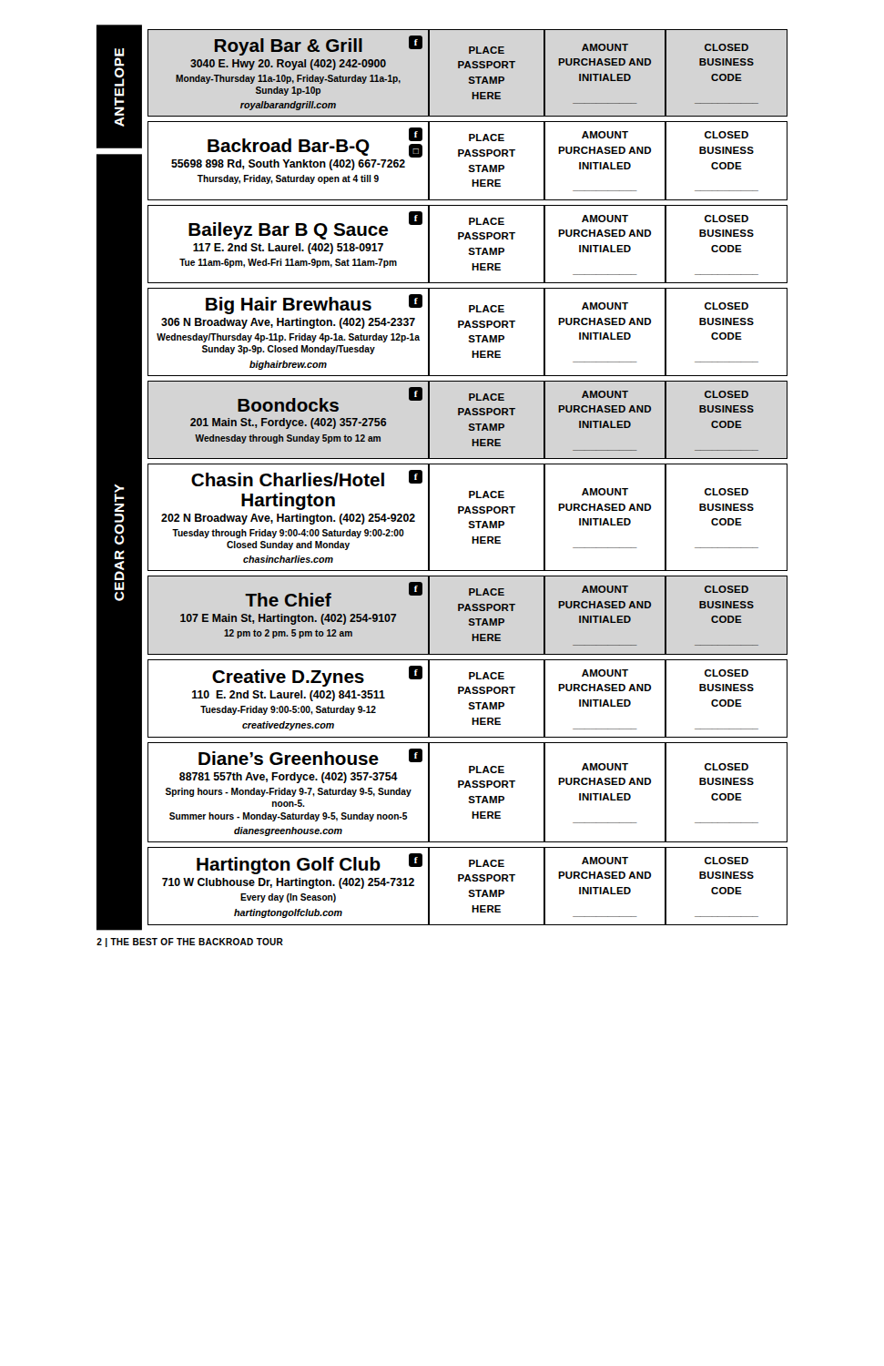ANTELOPE
CEDAR COUNTY
| Royal Bar & Grill 3040 E. Hwy 20. Royal (402) 242-0900 Monday-Thursday 11a-10p, Friday-Saturday 11a-1p, Sunday 1p-10p royalbarandgrill.com | PLACE PASSPORT STAMP HERE | AMOUNT PURCHASED AND INITIALED ___________ | CLOSED BUSINESS CODE ___________ |
| Backroad Bar-B-Q 55698 898 Rd, South Yankton (402) 667-7262 Thursday, Friday, Saturday open at 4 till 9 | PLACE PASSPORT STAMP HERE | AMOUNT PURCHASED AND INITIALED ___________ | CLOSED BUSINESS CODE ___________ |
| Baileyz Bar B Q Sauce 117 E. 2nd St. Laurel. (402) 518-0917 Tue 11am-6pm, Wed-Fri 11am-9pm, Sat 11am-7pm | PLACE PASSPORT STAMP HERE | AMOUNT PURCHASED AND INITIALED ___________ | CLOSED BUSINESS CODE ___________ |
| Big Hair Brewhaus 306 N Broadway Ave, Hartington. (402) 254-2337 Wednesday/Thursday 4p-11p. Friday 4p-1a. Saturday 12p-1a Sunday 3p-9p. Closed Monday/Tuesday bighairbrew.com | PLACE PASSPORT STAMP HERE | AMOUNT PURCHASED AND INITIALED ___________ | CLOSED BUSINESS CODE ___________ |
| Boondocks 201 Main St., Fordyce. (402) 357-2756 Wednesday through Sunday 5pm to 12 am | PLACE PASSPORT STAMP HERE | AMOUNT PURCHASED AND INITIALED ___________ | CLOSED BUSINESS CODE ___________ |
| Chasin Charlies/Hotel Hartington 202 N Broadway Ave, Hartington. (402) 254-9202 Tuesday through Friday 9:00-4:00 Saturday 9:00-2:00 Closed Sunday and Monday chasincharlies.com | PLACE PASSPORT STAMP HERE | AMOUNT PURCHASED AND INITIALED ___________ | CLOSED BUSINESS CODE ___________ |
| The Chief 107 E Main St, Hartington. (402) 254-9107 12 pm to 2 pm. 5 pm to 12 am | PLACE PASSPORT STAMP HERE | AMOUNT PURCHASED AND INITIALED ___________ | CLOSED BUSINESS CODE ___________ |
| Creative D.Zynes 110 E. 2nd St. Laurel. (402) 841-3511 Tuesday-Friday 9:00-5:00, Saturday 9-12 creativedzynes.com | PLACE PASSPORT STAMP HERE | AMOUNT PURCHASED AND INITIALED ___________ | CLOSED BUSINESS CODE ___________ |
| Diane’s Greenhouse 88781 557th Ave, Fordyce. (402) 357-3754 Spring hours - Monday-Friday 9-7, Saturday 9-5, Sunday noon-5. Summer hours - Monday-Saturday 9-5, Sunday noon-5 dianesgreenhouse.com | PLACE PASSPORT STAMP HERE | AMOUNT PURCHASED AND INITIALED ___________ | CLOSED BUSINESS CODE ___________ |
| Hartington Golf Club 710 W Clubhouse Dr, Hartington. (402) 254-7312 Every day (In Season) hartingtongolfclub.com | PLACE PASSPORT STAMP HERE | AMOUNT PURCHASED AND INITIALED ___________ | CLOSED BUSINESS CODE ___________ |
2 | THE BEST OF THE BACKROAD TOUR